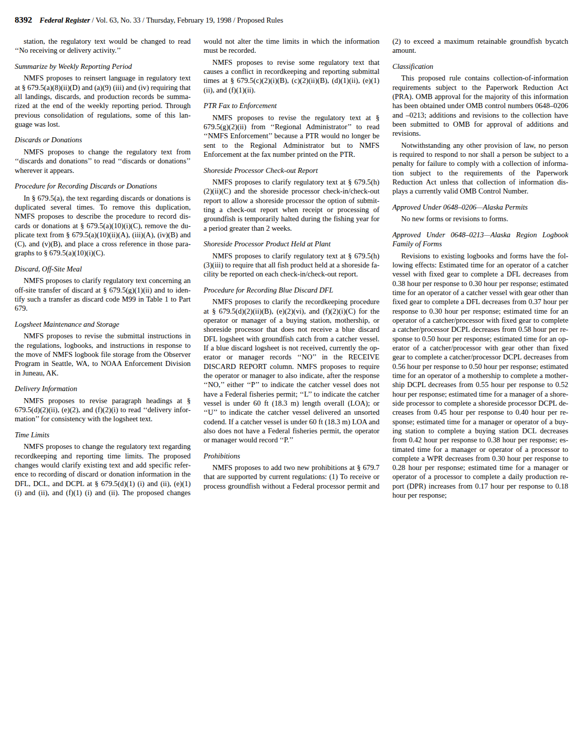8392 Federal Register / Vol. 63, No. 33 / Thursday, February 19, 1998 / Proposed Rules
station, the regulatory text would be changed to read ‘‘No receiving or delivery activity.’’
Summarize by Weekly Reporting Period
NMFS proposes to reinsert language in regulatory text at § 679.5(a)(8)(ii)(D) and (a)(9) (iii) and (iv) requiring that all landings, discards, and production records be summarized at the end of the weekly reporting period. Through previous consolidation of regulations, some of this language was lost.
Discards or Donations
NMFS proposes to change the regulatory text from ‘‘discards and donations’’ to read ‘‘discards or donations’’ wherever it appears.
Procedure for Recording Discards or Donations
In § 679.5(a), the text regarding discards or donations is duplicated several times. To remove this duplication, NMFS proposes to describe the procedure to record discards or donations at § 679.5(a)(10)(i)(C), remove the duplicate text from § 679.5(a)(10)(ii)(A), (iii)(A), (iv)(B) and (C), and (v)(B), and place a cross reference in those paragraphs to § 679.5(a)(10)(i)(C).
Discard, Off-Site Meal
NMFS proposes to clarify regulatory text concerning an off-site transfer of discard at § 679.5(g)(1)(ii) and to identify such a transfer as discard code M99 in Table 1 to Part 679.
Logsheet Maintenance and Storage
NMFS proposes to revise the submittal instructions in the regulations, logbooks, and instructions in response to the move of NMFS logbook file storage from the Observer Program in Seattle, WA, to NOAA Enforcement Division in Juneau, AK.
Delivery Information
NMFS proposes to revise paragraph headings at § 679.5(d)(2)(ii), (e)(2), and (f)(2)(i) to read ‘‘delivery information’’ for consistency with the logsheet text.
Time Limits
NMFS proposes to change the regulatory text regarding recordkeeping and reporting time limits. The proposed changes would clarify existing text and add specific reference to recording of discard or donation information in the DFL, DCL, and DCPL at § 679.5(d)(1) (i) and (ii), (e)(1) (i) and (ii), and (f)(1) (i) and (ii). The proposed changes would not alter the time limits in which the information must be recorded.
NMFS proposes to revise some regulatory text that causes a conflict in recordkeeping and reporting submittal times at § 679.5(c)(2)(i)(B), (c)(2)(ii)(B), (d)(1)(ii), (e)(1)(ii), and (f)(1)(ii).
PTR Fax to Enforcement
NMFS proposes to revise the regulatory text at § 679.5(g)(2)(ii) from ‘‘Regional Administrator’’ to read ‘‘NMFS Enforcement’’ because a PTR would no longer be sent to the Regional Administrator but to NMFS Enforcement at the fax number printed on the PTR.
Shoreside Processor Check-out Report
NMFS proposes to clarify regulatory text at § 679.5(h)(2)(ii)(C) and the shoreside processor check-in/check-out report to allow a shoreside processor the option of submitting a check-out report when receipt or processing of groundfish is temporarily halted during the fishing year for a period greater than 2 weeks.
Shoreside Processor Product Held at Plant
NMFS proposes to clarify regulatory text at § 679.5(h)(3)(iii) to require that all fish product held at a shoreside facility be reported on each check-in/check-out report.
Procedure for Recording Blue Discard DFL
NMFS proposes to clarify the recordkeeping procedure at § 679.5(d)(2)(ii)(B), (e)(2)(vi), and (f)(2)(i)(C) for the operator or manager of a buying station, mothership, or shoreside processor that does not receive a blue discard DFL logsheet with groundfish catch from a catcher vessel. If a blue discard logsheet is not received, currently the operator or manager records ‘‘NO’’ in the RECEIVE DISCARD REPORT column. NMFS proposes to require the operator or manager to also indicate, after the response ‘‘NO,’’ either ‘‘P’’ to indicate the catcher vessel does not have a Federal fisheries permit; ‘‘L’’ to indicate the catcher vessel is under 60 ft (18.3 m) length overall (LOA); or ‘‘U’’ to indicate the catcher vessel delivered an unsorted codend. If a catcher vessel is under 60 ft (18.3 m) LOA and also does not have a Federal fisheries permit, the operator or manager would record ‘‘P.’’
Prohibitions
NMFS proposes to add two new prohibitions at § 679.7 that are supported by current regulations: (1) To receive or process groundfish without a Federal processor permit and (2) to exceed a maximum retainable groundfish bycatch amount.
Classification
This proposed rule contains collection-of-information requirements subject to the Paperwork Reduction Act (PRA). OMB approval for the majority of this information has been obtained under OMB control numbers 0648–0206 and –0213; additions and revisions to the collection have been submitted to OMB for approval of additions and revisions.
Notwithstanding any other provision of law, no person is required to respond to nor shall a person be subject to a penalty for failure to comply with a collection of information subject to the requirements of the Paperwork Reduction Act unless that collection of information displays a currently valid OMB Control Number.
Approved Under 0648–0206—Alaska Permits
No new forms or revisions to forms.
Approved Under 0648–0213—Alaska Region Logbook Family of Forms
Revisions to existing logbooks and forms have the following effects: Estimated time for an operator of a catcher vessel with fixed gear to complete a DFL decreases from 0.38 hour per response to 0.30 hour per response; estimated time for an operator of a catcher vessel with gear other than fixed gear to complete a DFL decreases from 0.37 hour per response to 0.30 hour per response; estimated time for an operator of a catcher/processor with fixed gear to complete a catcher/processor DCPL decreases from 0.58 hour per response to 0.50 hour per response; estimated time for an operator of a catcher/processor with gear other than fixed gear to complete a catcher/processor DCPL decreases from 0.56 hour per response to 0.50 hour per response; estimated time for an operator of a mothership to complete a mothership DCPL decreases from 0.55 hour per response to 0.52 hour per response; estimated time for a manager of a shoreside processor to complete a shoreside processor DCPL decreases from 0.45 hour per response to 0.40 hour per response; estimated time for a manager or operator of a buying station to complete a buying station DCL decreases from 0.42 hour per response to 0.38 hour per response; estimated time for a manager or operator of a processor to complete a WPR decreases from 0.30 hour per response to 0.28 hour per response; estimated time for a manager or operator of a processor to complete a daily production report (DPR) increases from 0.17 hour per response to 0.18 hour per response;